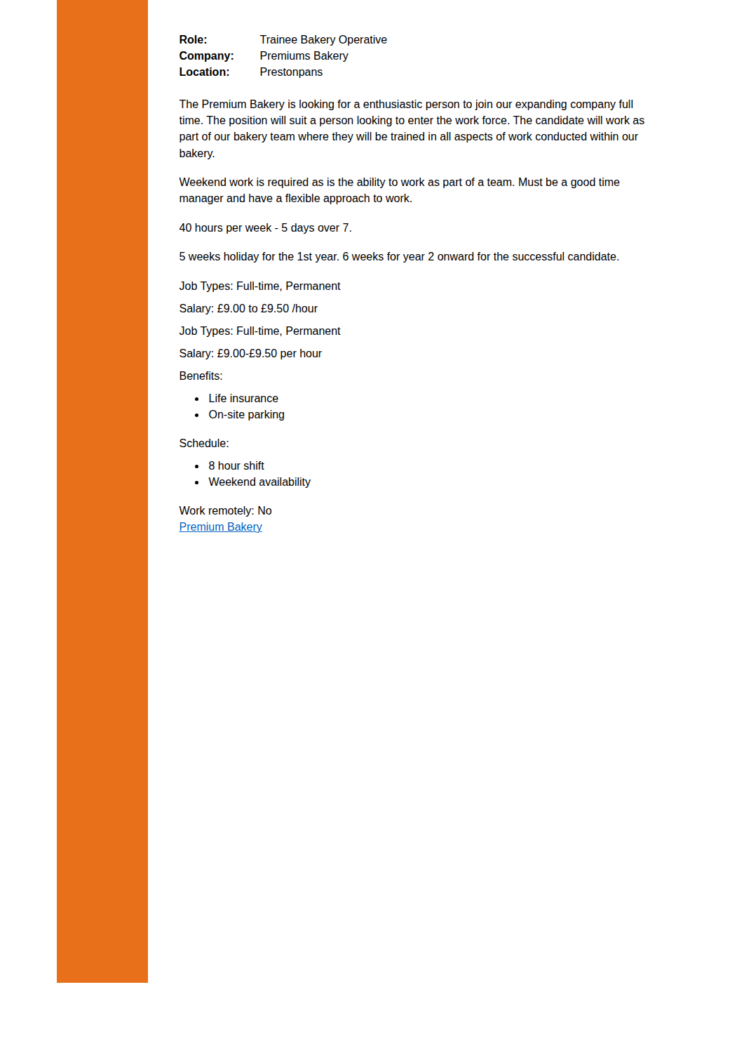Role: Trainee Bakery Operative Company: Premiums Bakery Location: Prestonpans
The Premium Bakery is looking for a enthusiastic person to join our expanding company full time. The position will suit a person looking to enter the work force. The candidate will work as part of our bakery team where they will be trained in all aspects of work conducted within our bakery.
Weekend work is required as is the ability to work as part of a team. Must be a good time manager and have a flexible approach to work.
40 hours per week - 5 days over 7.
5 weeks holiday for the 1st year. 6 weeks for year 2 onward for the successful candidate.
Job Types: Full-time, Permanent
Salary: £9.00 to £9.50 /hour
Job Types: Full-time, Permanent
Salary: £9.00-£9.50 per hour
Benefits:
Life insurance
On-site parking
Schedule:
8 hour shift
Weekend availability
Work remotely: No
Premium Bakery